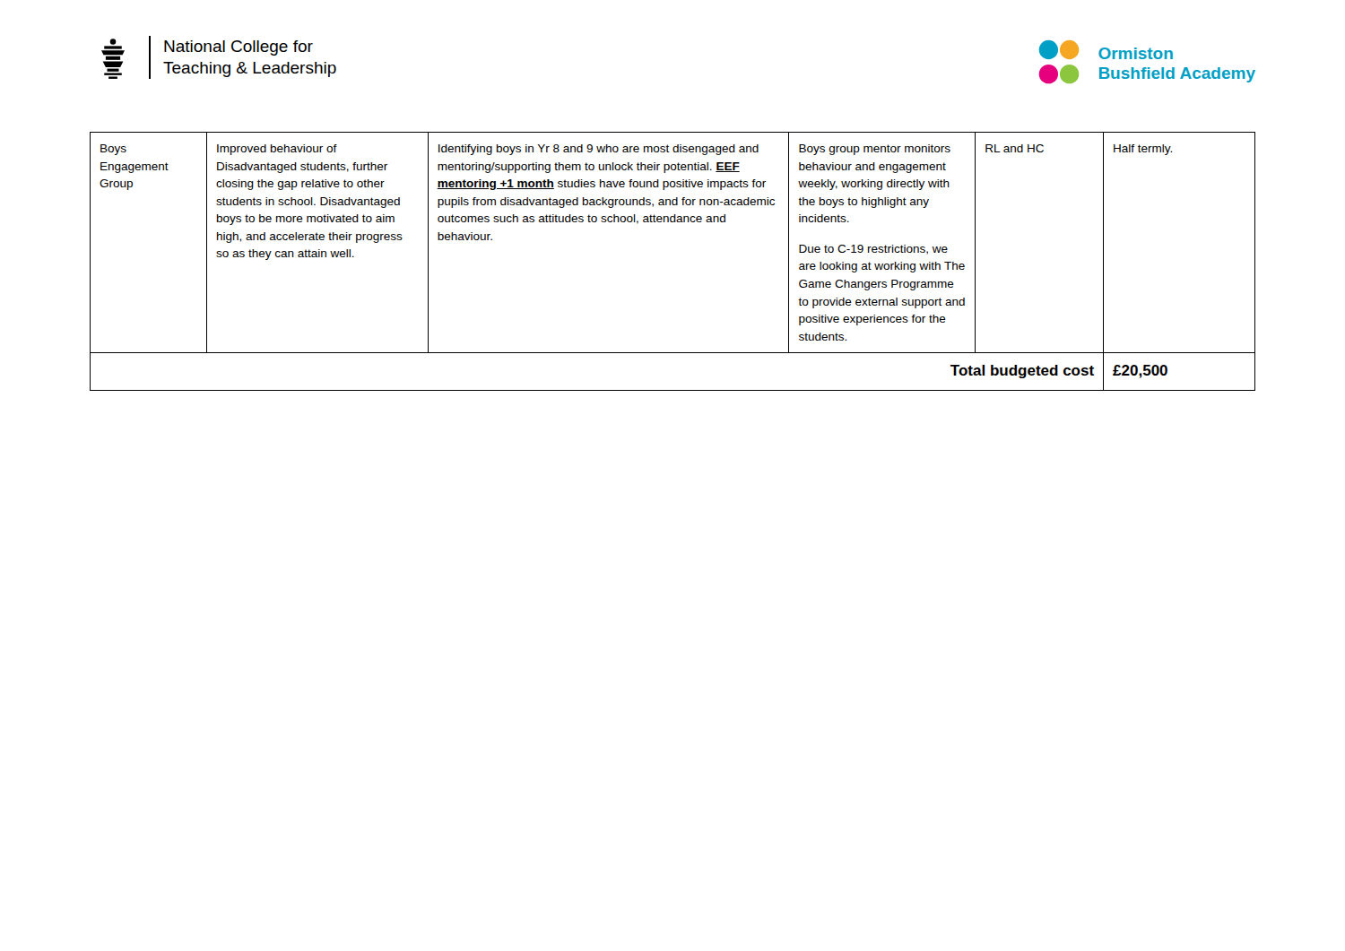National College for
Teaching & Leadership
Ormiston
Bushfield Academy
| Boys Engagement Group | Improved behaviour of Disadvantaged students, further closing the gap relative to other students in school. Disadvantaged boys to be more motivated to aim high, and accelerate their progress so as they can attain well. | Identifying boys in Yr 8 and 9 who are most disengaged and mentoring/supporting them to unlock their potential. EEF mentoring +1 month studies have found positive impacts for pupils from disadvantaged backgrounds, and for non-academic outcomes such as attitudes to school, attendance and behaviour. | Boys group mentor monitors behaviour and engagement weekly, working directly with the boys to highlight any incidents. Due to C-19 restrictions, we are looking at working with The Game Changers Programme to provide external support and positive experiences for the students. | RL and HC | Half termly. |
| Total budgeted cost | £20,500 |